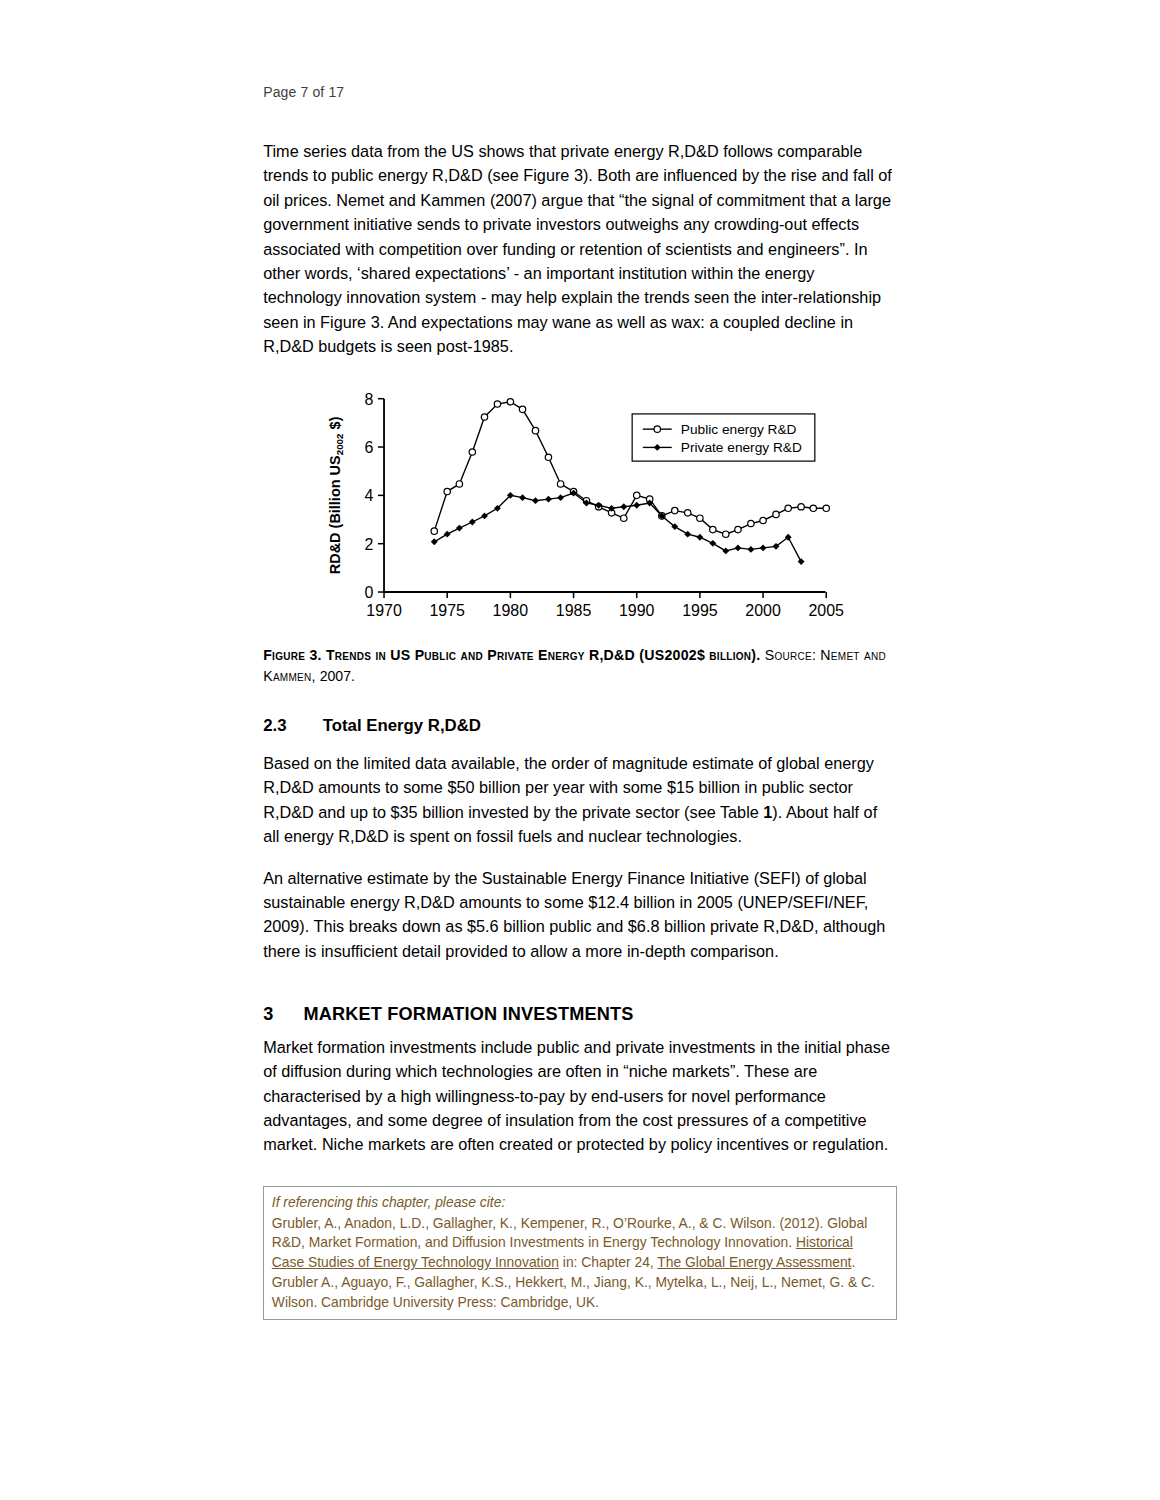Page 7 of 17
Time series data from the US shows that private energy R,D&D follows comparable trends to public energy R,D&D (see Figure 3). Both are influenced by the rise and fall of oil prices. Nemet and Kammen (2007) argue that “the signal of commitment that a large government initiative sends to private investors outweighs any crowding-out effects associated with competition over funding or retention of scientists and engineers”. In other words, ‘shared expectations’ - an important institution within the energy technology innovation system - may help explain the trends seen the inter-relationship seen in Figure 3. And expectations may wane as well as wax: a coupled decline in R,D&D budgets is seen post-1985.
0 2 4 6 8 1970 1975 1980 1985 1990 1995 2000 2005 RD&D (Billion US2002 $) Public energy R&D Private energy R&D
Figure 3. Trends in US Public and Private Energy R,D&D (US2002$ billion). Source: Nemet and Kammen, 2007.
2.3 Total Energy R,D&D
Based on the limited data available, the order of magnitude estimate of global energy R,D&D amounts to some $50 billion per year with some $15 billion in public sector R,D&D and up to $35 billion invested by the private sector (see Table 1). About half of all energy R,D&D is spent on fossil fuels and nuclear technologies.
An alternative estimate by the Sustainable Energy Finance Initiative (SEFI) of global sustainable energy R,D&D amounts to some $12.4 billion in 2005 (UNEP/SEFI/NEF, 2009). This breaks down as $5.6 billion public and $6.8 billion private R,D&D, although there is insufficient detail provided to allow a more in-depth comparison.
3 MARKET FORMATION INVESTMENTS
Market formation investments include public and private investments in the initial phase of diffusion during which technologies are often in “niche markets”. These are characterised by a high willingness-to-pay by end-users for novel performance advantages, and some degree of insulation from the cost pressures of a competitive market. Niche markets are often created or protected by policy incentives or regulation.
If referencing this chapter, please cite: Grubler, A., Anadon, L.D., Gallagher, K., Kempener, R., O’Rourke, A., & C. Wilson. (2012). Global R&D, Market Formation, and Diffusion Investments in Energy Technology Innovation. Historical Case Studies of Energy Technology Innovation in: Chapter 24, The Global Energy Assessment. Grubler A., Aguayo, F., Gallagher, K.S., Hekkert, M., Jiang, K., Mytelka, L., Neij, L., Nemet, G. & C. Wilson. Cambridge University Press: Cambridge, UK.